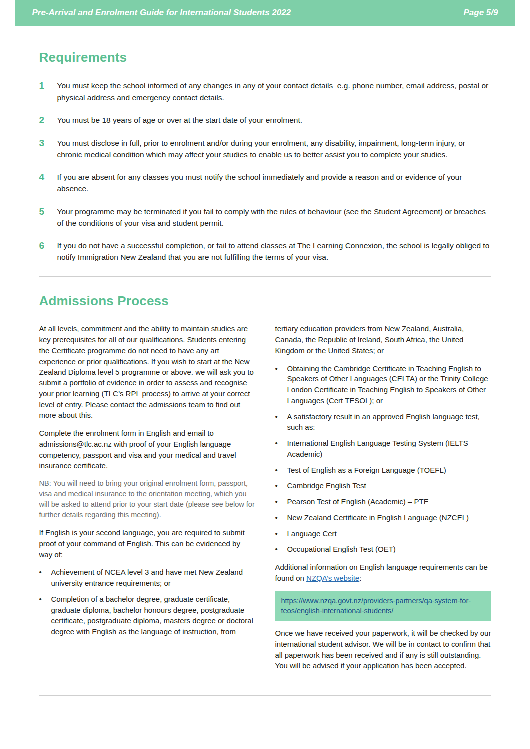Pre-Arrival and Enrolment Guide for International Students 2022
Page 5/9
Requirements
1 You must keep the school informed of any changes in any of your contact details e.g. phone number, email address, postal or physical address and emergency contact details.
2 You must be 18 years of age or over at the start date of your enrolment.
3 You must disclose in full, prior to enrolment and/or during your enrolment, any disability, impairment, long-term injury, or chronic medical condition which may affect your studies to enable us to better assist you to complete your studies.
4 If you are absent for any classes you must notify the school immediately and provide a reason and or evidence of your absence.
5 Your programme may be terminated if you fail to comply with the rules of behaviour (see the Student Agreement) or breaches of the conditions of your visa and student permit.
6 If you do not have a successful completion, or fail to attend classes at The Learning Connexion, the school is legally obliged to notify Immigration New Zealand that you are not fulfilling the terms of your visa.
Admissions Process
At all levels, commitment and the ability to maintain studies are key prerequisites for all of our qualifications. Students entering the Certificate programme do not need to have any art experience or prior qualifications. If you wish to start at the New Zealand Diploma level 5 programme or above, we will ask you to submit a portfolio of evidence in order to assess and recognise your prior learning (TLC’s RPL process) to arrive at your correct level of entry. Please contact the admissions team to find out more about this.
Complete the enrolment form in English and email to admissions@tlc.ac.nz with proof of your English language competency, passport and visa and your medical and travel insurance certificate.
NB: You will need to bring your original enrolment form, passport, visa and medical insurance to the orientation meeting, which you will be asked to attend prior to your start date (please see below for further details regarding this meeting).
If English is your second language, you are required to submit proof of your command of English. This can be evidenced by way of:
•Achievement of NCEA level 3 and have met New Zealand university entrance requirements; or
•Completion of a bachelor degree, graduate certificate, graduate diploma, bachelor honours degree, postgraduate certificate, postgraduate diploma, masters degree or doctoral degree with English as the language of instruction, from
tertiary education providers from New Zealand, Australia, Canada, the Republic of Ireland, South Africa, the United Kingdom or the United States; or
•Obtaining the Cambridge Certificate in Teaching English to Speakers of Other Languages (CELTA) or the Trinity College London Certificate in Teaching English to Speakers of Other Languages (Cert TESOL); or
•A satisfactory result in an approved English language test, such as:
•International English Language Testing System (IELTS – Academic)
•Test of English as a Foreign Language (TOEFL)
•Cambridge English Test
•Pearson Test of English (Academic) – PTE
•New Zealand Certificate in English Language (NZCEL)
•Language Cert
•Occupational English Test (OET)
Additional information on English language requirements can be found on NZQA’s website:
https://www.nzqa.govt.nz/providers-partners/qa-system-for-teos/english-international-students/
Once we have received your paperwork, it will be checked by our international student advisor. We will be in contact to confirm that all paperwork has been received and if any is still outstanding. You will be advised if your application has been accepted.